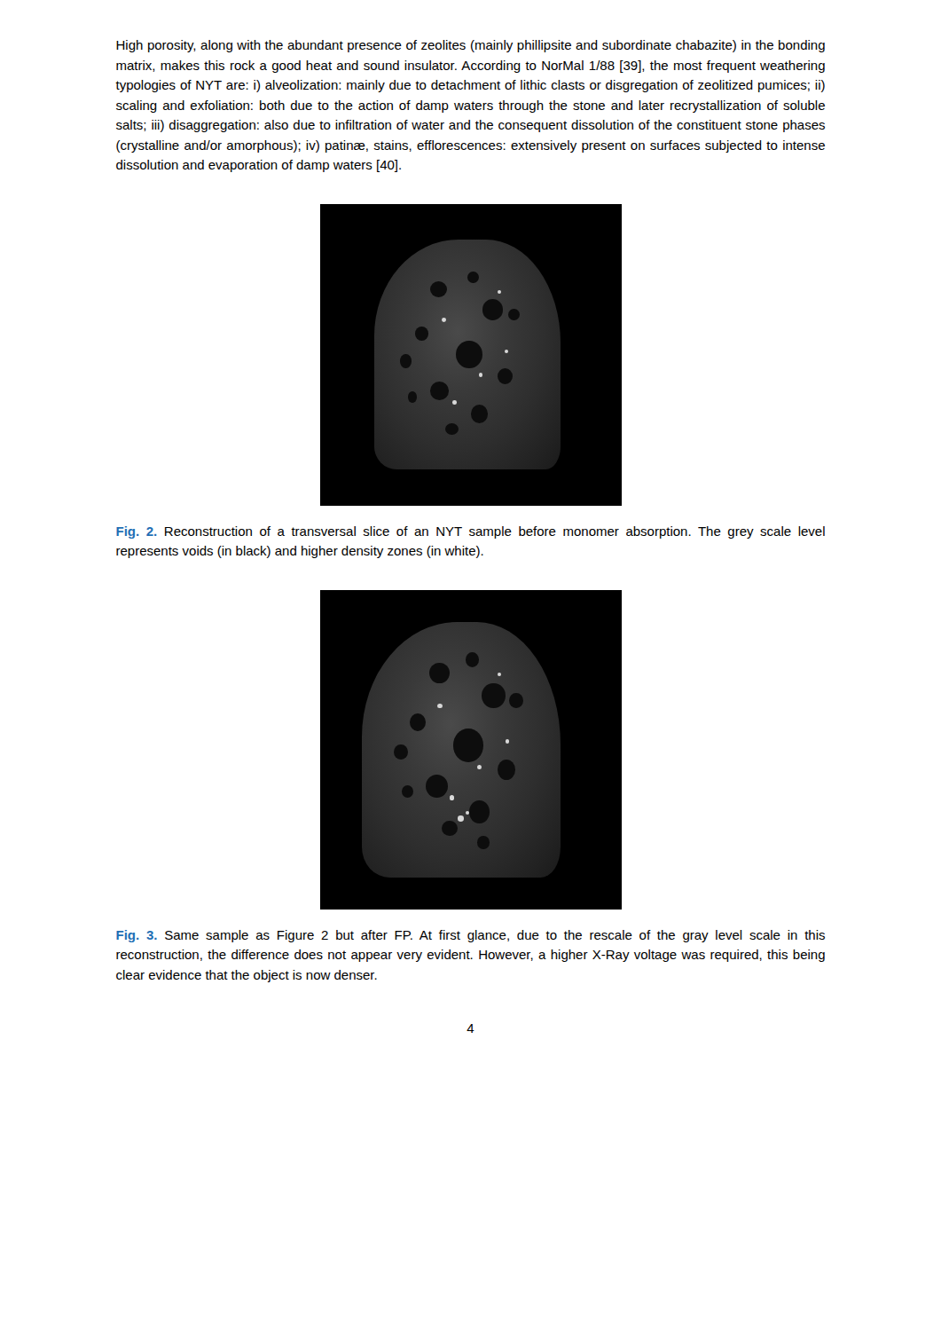High porosity, along with the abundant presence of zeolites (mainly phillipsite and subordinate chabazite) in the bonding matrix, makes this rock a good heat and sound insulator. According to NorMal 1/88 [39], the most frequent weathering typologies of NYT are: i) alveolization: mainly due to detachment of lithic clasts or disgregation of zeolitized pumices; ii) scaling and exfoliation: both due to the action of damp waters through the stone and later recrystallization of soluble salts; iii) disaggregation: also due to infiltration of water and the consequent dissolution of the constituent stone phases (crystalline and/or amorphous); iv) patinæ, stains, efflorescences: extensively present on surfaces subjected to intense dissolution and evaporation of damp waters [40].
Fig. 2. Reconstruction of a transversal slice of an NYT sample before monomer absorption. The grey scale level represents voids (in black) and higher density zones (in white).
Fig. 3. Same sample as Figure 2 but after FP. At first glance, due to the rescale of the gray level scale in this reconstruction, the difference does not appear very evident. However, a higher X-Ray voltage was required, this being clear evidence that the object is now denser.
4